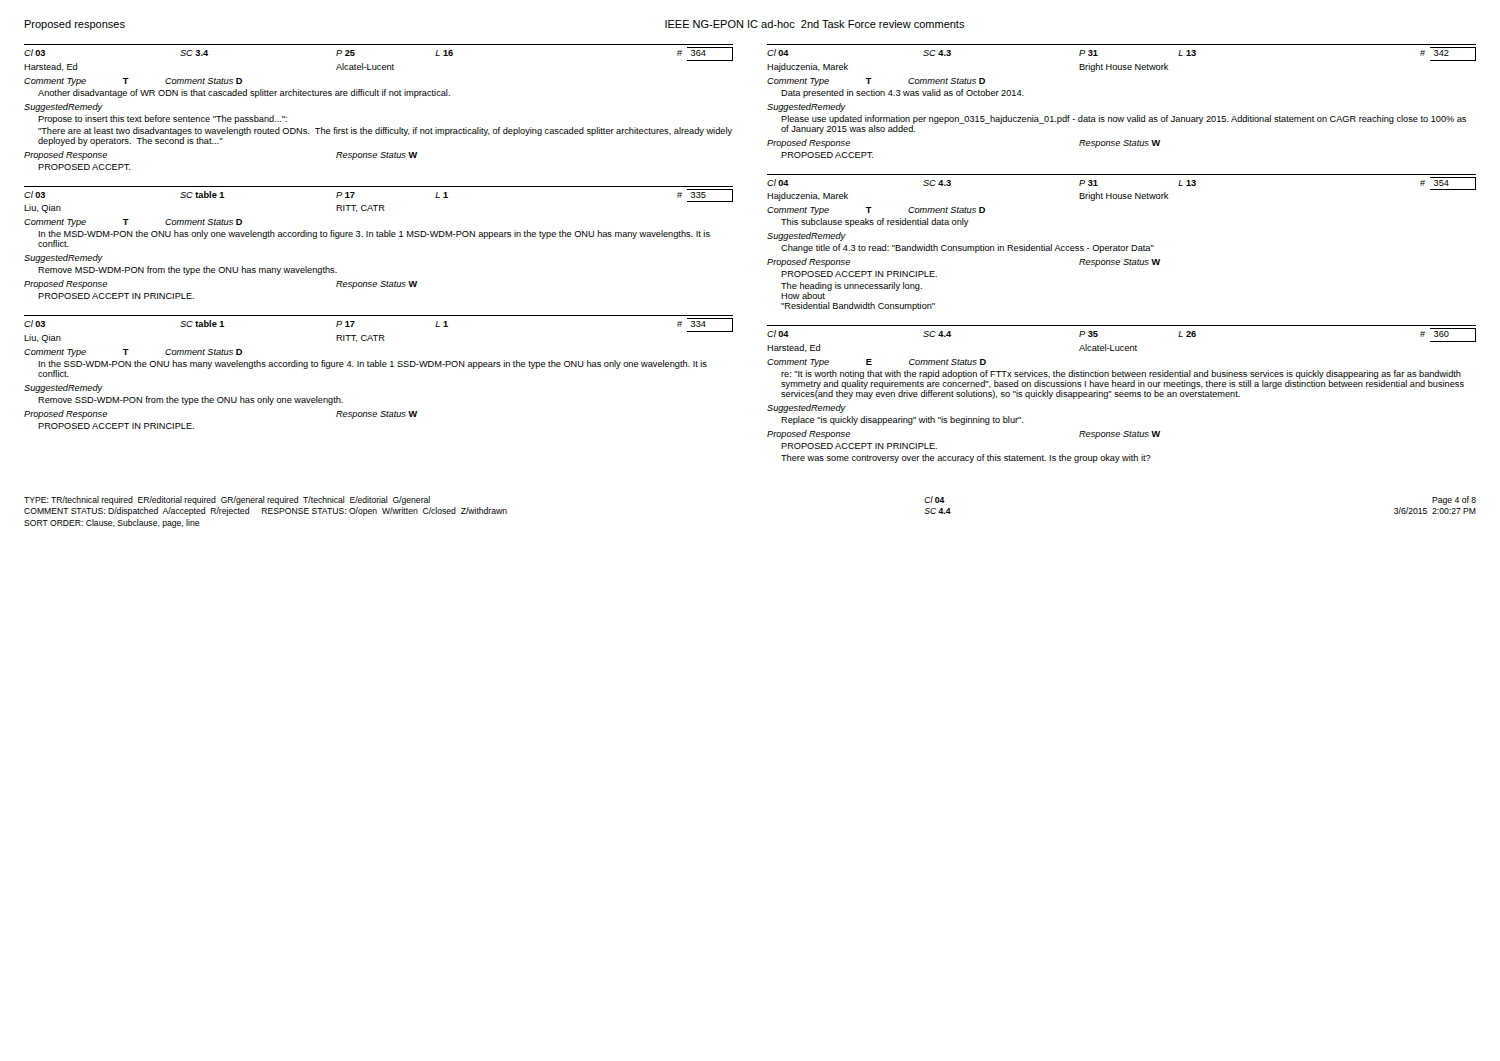Proposed responses
IEEE NG-EPON IC ad-hoc 2nd Task Force review comments
Cl 03
SC 3.4
P 25
L 16
# 364
Harstead, Ed
Alcatel-Lucent
Comment Type T Comment Status D
Another disadvantage of WR ODN is that cascaded splitter architectures are difficult if not impractical.
SuggestedRemedy
Propose to insert this text before sentence "The passband...":
"There are at least two disadvantages to wavelength routed ODNs. The first is the difficulty, if not impracticality, of deploying cascaded splitter architectures, already widely deployed by operators. The second is that..."
Proposed Response
Response Status W
PROPOSED ACCEPT.
Cl 03
SC table 1
P 17
L 1
# 335
Liu, Qian
RITT, CATR
Comment Type T Comment Status D
In the MSD-WDM-PON the ONU has only one wavelength according to figure 3. In table 1 MSD-WDM-PON appears in the type the ONU has many wavelengths. It is conflict.
SuggestedRemedy
Remove MSD-WDM-PON from the type the ONU has many wavelengths.
Proposed Response
Response Status W
PROPOSED ACCEPT IN PRINCIPLE.
Cl 03
SC table 1
P 17
L 1
# 334
Liu, Qian
RITT, CATR
Comment Type T Comment Status D
In the SSD-WDM-PON the ONU has many wavelengths according to figure 4. In table 1 SSD-WDM-PON appears in the type the ONU has only one wavelength. It is conflict.
SuggestedRemedy
Remove SSD-WDM-PON from the type the ONU has only one wavelength.
Proposed Response
Response Status W
PROPOSED ACCEPT IN PRINCIPLE.
Cl 04
SC 4.3
P 31
L 13
# 342
Hajduczenia, Marek
Bright House Network
Comment Type T Comment Status D
Data presented in section 4.3 was valid as of October 2014.
SuggestedRemedy
Please use updated information per ngepon_0315_hajduczenia_01.pdf - data is now valid as of January 2015. Additional statement on CAGR reaching close to 100% as of January 2015 was also added.
Proposed Response
Response Status W
PROPOSED ACCEPT.
Cl 04
SC 4.3
P 31
L 13
# 354
Hajduczenia, Marek
Bright House Network
Comment Type T Comment Status D
This subclause speaks of residential data only
SuggestedRemedy
Change title of 4.3 to read: "Bandwidth Consumption in Residential Access - Operator Data"
Proposed Response
Response Status W
PROPOSED ACCEPT IN PRINCIPLE.
The heading is unnecessarily long.
How about
"Residential Bandwidth Consumption"
Cl 04
SC 4.4
P 35
L 26
# 360
Harstead, Ed
Alcatel-Lucent
Comment Type E Comment Status D
re: "It is worth noting that with the rapid adoption of FTTx services, the distinction between residential and business services is quickly disappearing as far as bandwidth symmetry and quality requirements are concerned", based on discussions I have heard in our meetings, there is still a large distinction between residential and business services(and they may even drive different solutions), so "is quickly disappearing" seems to be an overstatement.
SuggestedRemedy
Replace "is quickly disappearing" with "is beginning to blur".
Proposed Response
Response Status W
PROPOSED ACCEPT IN PRINCIPLE.
There was some controversy over the accuracy of this statement. Is the group okay with it?
TYPE: TR/technical required ER/editorial required GR/general required T/technical E/editorial G/general
COMMENT STATUS: D/dispatched A/accepted R/rejected RESPONSE STATUS: O/open W/written C/closed Z/withdrawn
SORT ORDER: Clause, Subclause, page, line
Cl 04
SC 4.4
Page 4 of 8
3/6/2015 2:00:27 PM